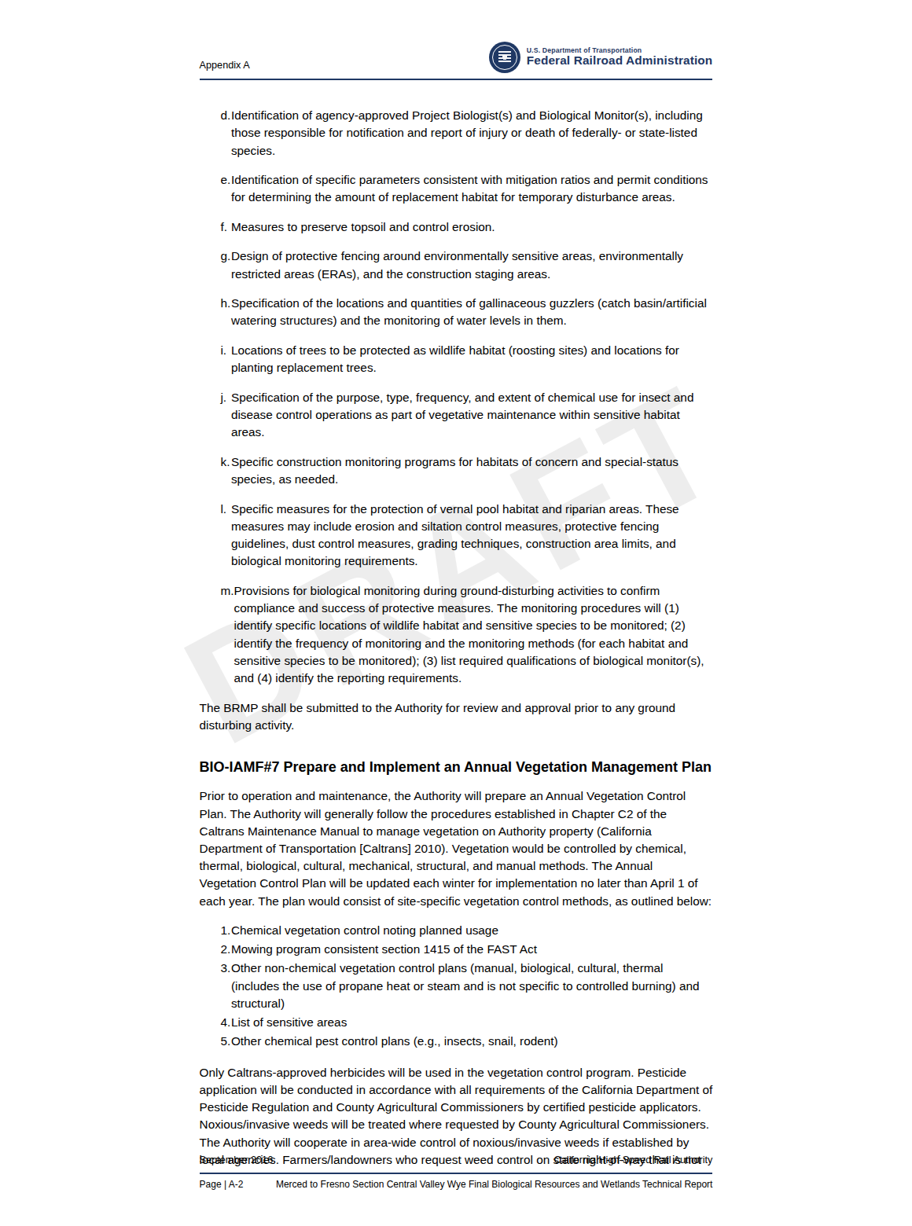Appendix A
U.S. Department of Transportation Federal Railroad Administration
DRAFT
d. Identification of agency-approved Project Biologist(s) and Biological Monitor(s), including those responsible for notification and report of injury or death of federally- or state-listed species.
e. Identification of specific parameters consistent with mitigation ratios and permit conditions for determining the amount of replacement habitat for temporary disturbance areas.
f. Measures to preserve topsoil and control erosion.
g. Design of protective fencing around environmentally sensitive areas, environmentally restricted areas (ERAs), and the construction staging areas.
h. Specification of the locations and quantities of gallinaceous guzzlers (catch basin/artificial watering structures) and the monitoring of water levels in them.
i. Locations of trees to be protected as wildlife habitat (roosting sites) and locations for planting replacement trees.
j. Specification of the purpose, type, frequency, and extent of chemical use for insect and disease control operations as part of vegetative maintenance within sensitive habitat areas.
k. Specific construction monitoring programs for habitats of concern and special-status species, as needed.
l. Specific measures for the protection of vernal pool habitat and riparian areas. These measures may include erosion and siltation control measures, protective fencing guidelines, dust control measures, grading techniques, construction area limits, and biological monitoring requirements.
m. Provisions for biological monitoring during ground-disturbing activities to confirm compliance and success of protective measures. The monitoring procedures will (1) identify specific locations of wildlife habitat and sensitive species to be monitored; (2) identify the frequency of monitoring and the monitoring methods (for each habitat and sensitive species to be monitored); (3) list required qualifications of biological monitor(s), and (4) identify the reporting requirements.
The BRMP shall be submitted to the Authority for review and approval prior to any ground disturbing activity.
BIO-IAMF#7 Prepare and Implement an Annual Vegetation Management Plan
Prior to operation and maintenance, the Authority will prepare an Annual Vegetation Control Plan. The Authority will generally follow the procedures established in Chapter C2 of the Caltrans Maintenance Manual to manage vegetation on Authority property (California Department of Transportation [Caltrans] 2010). Vegetation would be controlled by chemical, thermal, biological, cultural, mechanical, structural, and manual methods. The Annual Vegetation Control Plan will be updated each winter for implementation no later than April 1 of each year. The plan would consist of site-specific vegetation control methods, as outlined below:
1. Chemical vegetation control noting planned usage
2. Mowing program consistent section 1415 of the FAST Act
3. Other non-chemical vegetation control plans (manual, biological, cultural, thermal (includes the use of propane heat or steam and is not specific to controlled burning) and structural)
4. List of sensitive areas
5. Other chemical pest control plans (e.g., insects, snail, rodent)
Only Caltrans-approved herbicides will be used in the vegetation control program. Pesticide application will be conducted in accordance with all requirements of the California Department of Pesticide Regulation and County Agricultural Commissioners by certified pesticide applicators. Noxious/invasive weeds will be treated where requested by County Agricultural Commissioners. The Authority will cooperate in area-wide control of noxious/invasive weeds if established by local agencies. Farmers/landowners who request weed control on state right-of-way that is not
September 2016 California High-Speed Rail Authority
Page | A-2 Merced to Fresno Section Central Valley Wye Final Biological Resources and Wetlands Technical Report